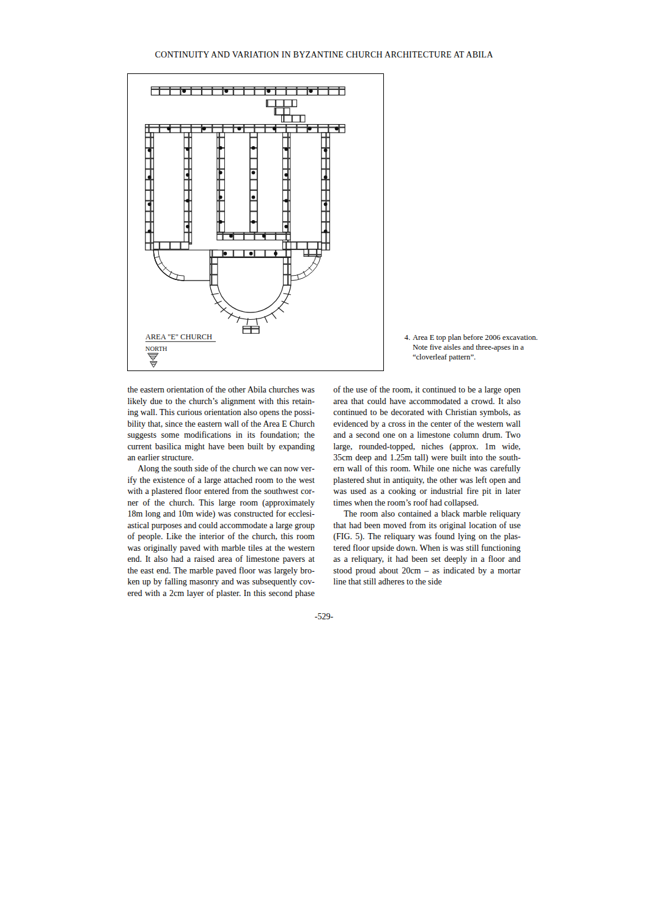Continuity and Variation in Byzantine Church Architecture at Abila
AREA "E" CHURCH NORTH
4. Area E top plan before 2006 excavation. Note five aisles and three-apses in a “cloverleaf pattern”.
the eastern orientation of the other Abila churches was likely due to the church’s alignment with this retaining wall. This curious orientation also opens the possibility that, since the eastern wall of the Area E Church suggests some modifications in its foundation; the current basilica might have been built by expanding an earlier structure.
Along the south side of the church we can now verify the existence of a large attached room to the west with a plastered floor entered from the southwest corner of the church. This large room (approximately 18m long and 10m wide) was constructed for ecclesiastical purposes and could accommodate a large group of people. Like the interior of the church, this room was originally paved with marble tiles at the western end. It also had a raised area of limestone pavers at the east end. The marble paved floor was largely broken up by falling masonry and was subsequently covered with a 2cm layer of plaster. In this second phase of the use of the room, it continued to be a large open area that could have accommodated a crowd. It also continued to be decorated with Christian symbols, as evidenced by a cross in the center of the western wall and a second one on a limestone column drum. Two large, rounded-topped, niches (approx. 1m wide, 35cm deep and 1.25m tall) were built into the southern wall of this room. While one niche was carefully plastered shut in antiquity, the other was left open and was used as a cooking or industrial fire pit in later times when the room’s roof had collapsed.
The room also contained a black marble reliquary that had been moved from its original location of use (FIG. 5). The reliquary was found lying on the plastered floor upside down. When is was still functioning as a reliquary, it had been set deeply in a floor and stood proud about 20cm – as indicated by a mortar line that still adheres to the side
-529-